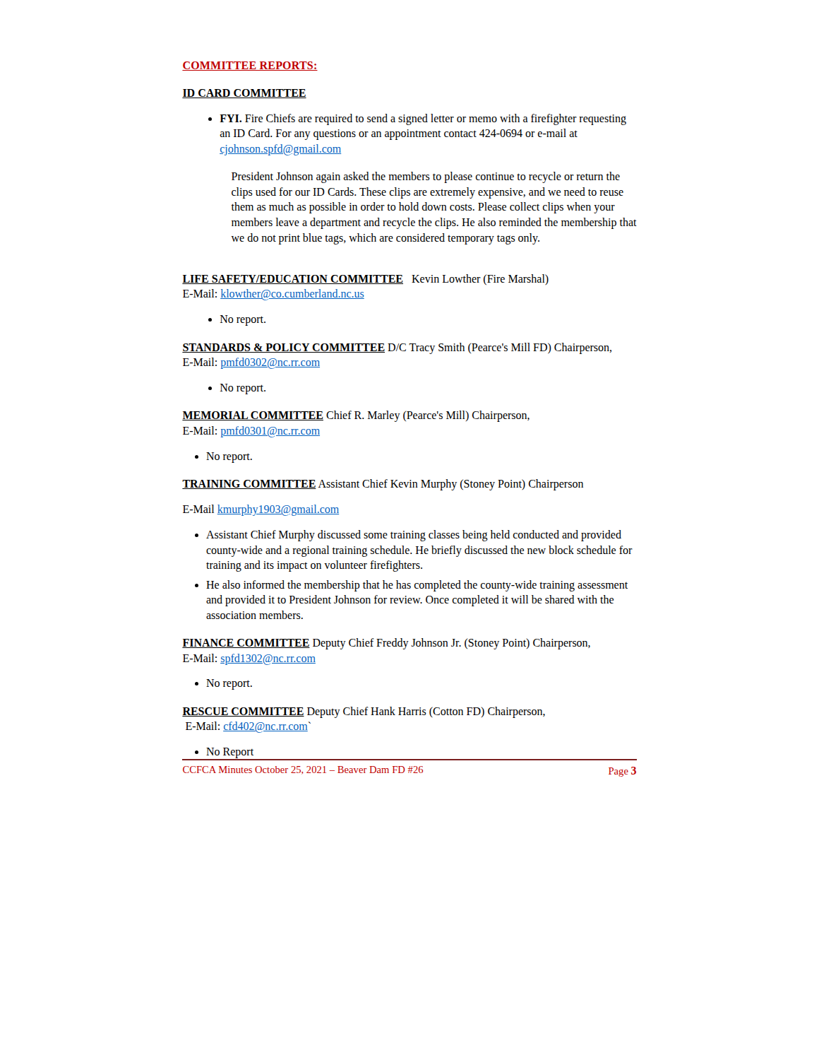COMMITTEE REPORTS:
ID CARD COMMITTEE
FYI. Fire Chiefs are required to send a signed letter or memo with a firefighter requesting an ID Card. For any questions or an appointment contact 424-0694 or e-mail at cjohnson.spfd@gmail.com
President Johnson again asked the members to please continue to recycle or return the clips used for our ID Cards. These clips are extremely expensive, and we need to reuse them as much as possible in order to hold down costs. Please collect clips when your members leave a department and recycle the clips. He also reminded the membership that we do not print blue tags, which are considered temporary tags only.
LIFE SAFETY/EDUCATION COMMITTEE Kevin Lowther (Fire Marshal)
E-Mail: klowther@co.cumberland.nc.us
No report.
STANDARDS & POLICY COMMITTEE D/C Tracy Smith (Pearce's Mill FD) Chairperson,
E-Mail: pmfd0302@nc.rr.com
No report.
MEMORIAL COMMITTEE Chief R. Marley (Pearce's Mill) Chairperson,
E-Mail: pmfd0301@nc.rr.com
No report.
TRAINING COMMITTEE Assistant Chief Kevin Murphy (Stoney Point) Chairperson
E-Mail kmurphy1903@gmail.com
Assistant Chief Murphy discussed some training classes being held conducted and provided county-wide and a regional training schedule. He briefly discussed the new block schedule for training and its impact on volunteer firefighters.
He also informed the membership that he has completed the county-wide training assessment and provided it to President Johnson for review. Once completed it will be shared with the association members.
FINANCE COMMITTEE Deputy Chief Freddy Johnson Jr. (Stoney Point) Chairperson,
E-Mail: spfd1302@nc.rr.com
No report.
RESCUE COMMITTEE Deputy Chief Hank Harris (Cotton FD) Chairperson,
E-Mail: cfd402@nc.rr.com`
No Report
CCFCA Minutes October 25, 2021 – Beaver Dam FD #26 Page 3